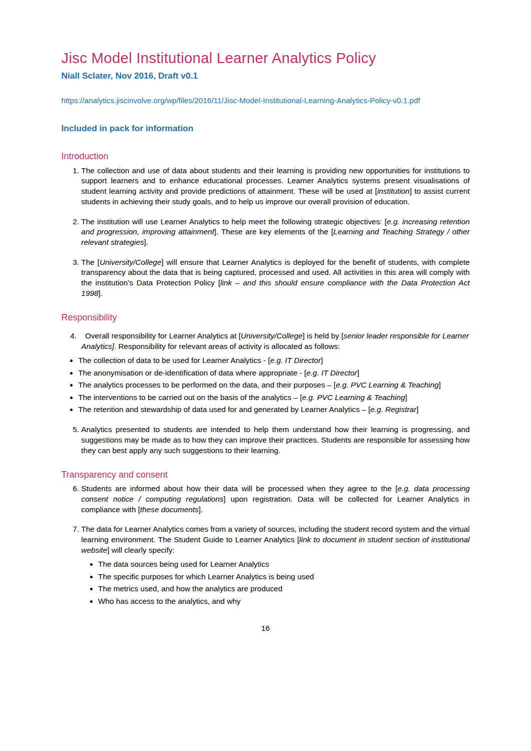Jisc Model Institutional Learner Analytics Policy
Niall Sclater, Nov 2016, Draft v0.1
https://analytics.jiscinvolve.org/wp/files/2016/11/Jisc-Model-Institutional-Learning-Analytics-Policy-v0.1.pdf
Included in pack for information
Introduction
The collection and use of data about students and their learning is providing new opportunities for institutions to support learners and to enhance educational processes. Learner Analytics systems present visualisations of student learning activity and provide predictions of attainment. These will be used at [institution] to assist current students in achieving their study goals, and to help us improve our overall provision of education.
The institution will use Learner Analytics to help meet the following strategic objectives: [e.g. increasing retention and progression, improving attainment]. These are key elements of the [Learning and Teaching Strategy / other relevant strategies].
The [University/College] will ensure that Learner Analytics is deployed for the benefit of students, with complete transparency about the data that is being captured, processed and used. All activities in this area will comply with the institution's Data Protection Policy [link – and this should ensure compliance with the Data Protection Act 1998].
Responsibility
4. Overall responsibility for Learner Analytics at [University/College] is held by [senior leader responsible for Learner Analytics]. Responsibility for relevant areas of activity is allocated as follows:
The collection of data to be used for Learner Analytics - [e.g. IT Director]
The anonymisation or de-identification of data where appropriate - [e.g. IT Director]
The analytics processes to be performed on the data, and their purposes – [e.g. PVC Learning & Teaching]
The interventions to be carried out on the basis of the analytics – [e.g. PVC Learning & Teaching]
The retention and stewardship of data used for and generated by Learner Analytics – [e.g. Registrar]
Analytics presented to students are intended to help them understand how their learning is progressing, and suggestions may be made as to how they can improve their practices. Students are responsible for assessing how they can best apply any such suggestions to their learning.
Transparency and consent
Students are informed about how their data will be processed when they agree to the [e.g. data processing consent notice / computing regulations] upon registration. Data will be collected for Learner Analytics in compliance with [these documents].
The data for Learner Analytics comes from a variety of sources, including the student record system and the virtual learning environment. The Student Guide to Learner Analytics [link to document in student section of institutional website] will clearly specify:
The data sources being used for Learner Analytics
The specific purposes for which Learner Analytics is being used
The metrics used, and how the analytics are produced
Who has access to the analytics, and why
16